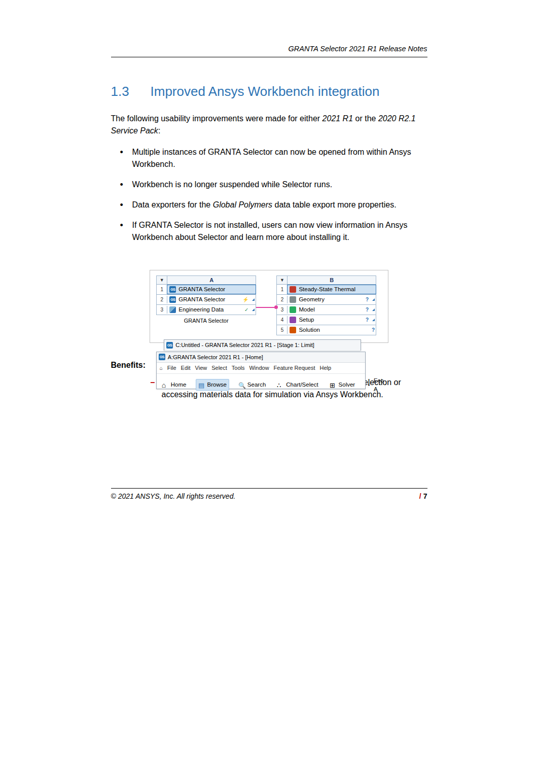GRANTA Selector 2021 R1 Release Notes
1.3 Improved Ansys Workbench integration
The following usability improvements were made for either 2021 R1 or the 2020 R2.1 Service Pack:
Multiple instances of GRANTA Selector can now be opened from within Ansys Workbench.
Workbench is no longer suspended while Selector runs.
Data exporters for the Global Polymers data table export more properties.
If GRANTA Selector is not installed, users can now view information in Ansys Workbench about Selector and learn more about installing it.
▼A
1 GSGRANTA Selector
2 GSGRANTA Selector⚡
3 Engineering Data✓
GRANTA Selector
▼B
1 Steady-State Thermal
2 Geometry?
3 Model?
4 Setup?
5 Solution?
GSC:Untitled - GRANTA Selector 2021 R1 - [Stage 1: Limit]
GSA:GRANTA Selector 2021 R1 - [Home]
⌂File Edit View Select Tools Window Feature Request Help
Home Browse Search Chart/Select Solver Eco A
Benefits:
Flexibility and ease-of-use when carrying out materials selection or accessing materials data for simulation via Ansys Workbench.
© 2021 ANSYS, Inc. All rights reserved. /7